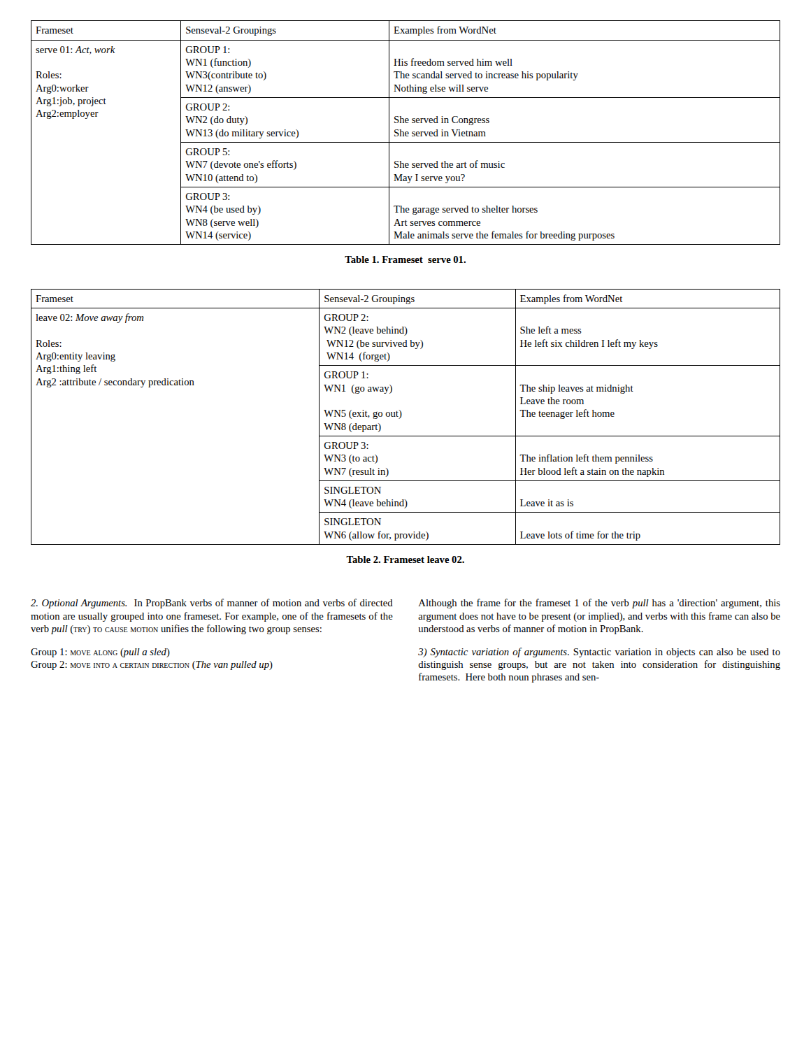| Frameset | Senseval-2 Groupings | Examples from WordNet |
| --- | --- | --- |
| serve 01: Act, work Roles: Arg0:worker Arg1:job, project Arg2:employer | GROUP 1: WN1 (function) WN3(contribute to) WN12 (answer) | His freedom served him well The scandal served to increase his popularity Nothing else will serve |
| GROUP 2: WN2 (do duty) WN13 (do military service) | She served in Congress She served in Vietnam |
| GROUP 5: WN7 (devote one's efforts) WN10 (attend to) | She served the art of music May I serve you? |
| GROUP 3: WN4 (be used by) WN8 (serve well) WN14 (service) | The garage served to shelter horses Art serves commerce Male animals serve the females for breeding purposes |
Table 1. Frameset serve 01.
| Frameset | Senseval-2 Groupings | Examples from WordNet |
| --- | --- | --- |
| leave 02: Move away from Roles: Arg0:entity leaving Arg1:thing left Arg2 :attribute / secondary predication | GROUP 2: WN2 (leave behind) WN12 (be survived by) WN14 (forget) | She left a mess He left six children I left my keys |
| GROUP 1: WN1 (go away) WN5 (exit, go out) WN8 (depart) | The ship leaves at midnight Leave the room The teenager left home |
| GROUP 3: WN3 (to act) WN7 (result in) | The inflation left them penniless Her blood left a stain on the napkin |
| SINGLETON WN4 (leave behind) | Leave it as is |
| SINGLETON WN6 (allow for, provide) | Leave lots of time for the trip |
Table 2. Frameset leave 02.
2. Optional Arguments. In PropBank verbs of manner of motion and verbs of directed motion are usually grouped into one frameset. For example, one of the framesets of the verb pull (try) to cause motion unifies the following two group senses:
Group 1: move along (pull a sled)
Group 2: move into a certain direction (The van pulled up)
Although the frame for the frameset 1 of the verb pull has a 'direction' argument, this argument does not have to be present (or implied), and verbs with this frame can also be understood as verbs of manner of motion in PropBank.
3) Syntactic variation of arguments. Syntactic variation in objects can also be used to distinguish sense groups, but are not taken into consideration for distinguishing framesets. Here both noun phrases and sen-